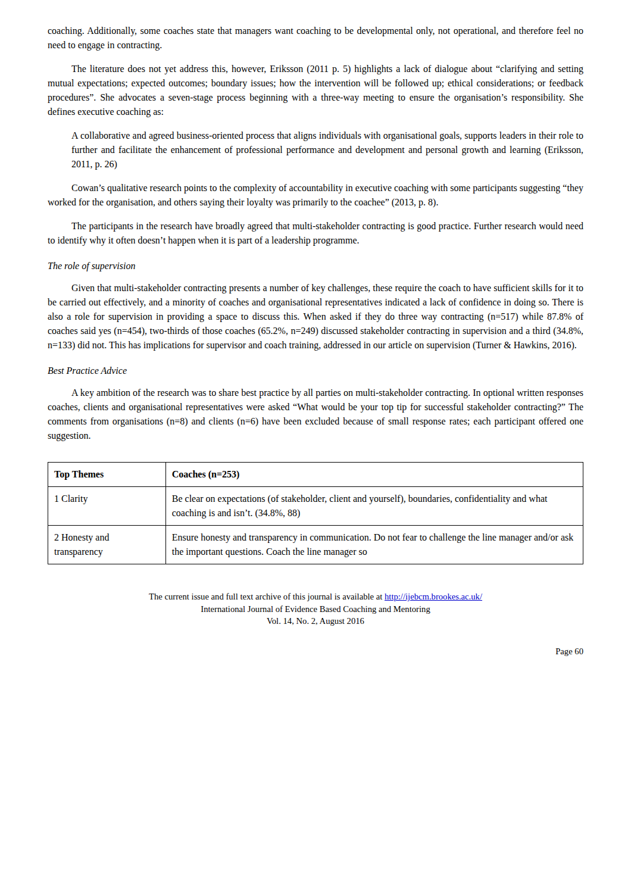coaching. Additionally, some coaches state that managers want coaching to be developmental only, not operational, and therefore feel no need to engage in contracting.
The literature does not yet address this, however, Eriksson (2011 p. 5) highlights a lack of dialogue about “clarifying and setting mutual expectations; expected outcomes; boundary issues; how the intervention will be followed up; ethical considerations; or feedback procedures”. She advocates a seven-stage process beginning with a three-way meeting to ensure the organisation’s responsibility. She defines executive coaching as:
A collaborative and agreed business-oriented process that aligns individuals with organisational goals, supports leaders in their role to further and facilitate the enhancement of professional performance and development and personal growth and learning (Eriksson, 2011, p. 26)
Cowan’s qualitative research points to the complexity of accountability in executive coaching with some participants suggesting “they worked for the organisation, and others saying their loyalty was primarily to the coachee” (2013, p. 8).
The participants in the research have broadly agreed that multi-stakeholder contracting is good practice. Further research would need to identify why it often doesn’t happen when it is part of a leadership programme.
The role of supervision
Given that multi-stakeholder contracting presents a number of key challenges, these require the coach to have sufficient skills for it to be carried out effectively, and a minority of coaches and organisational representatives indicated a lack of confidence in doing so. There is also a role for supervision in providing a space to discuss this. When asked if they do three way contracting (n=517) while 87.8% of coaches said yes (n=454), two-thirds of those coaches (65.2%, n=249) discussed stakeholder contracting in supervision and a third (34.8%, n=133) did not. This has implications for supervisor and coach training, addressed in our article on supervision (Turner & Hawkins, 2016).
Best Practice Advice
A key ambition of the research was to share best practice by all parties on multi-stakeholder contracting. In optional written responses coaches, clients and organisational representatives were asked “What would be your top tip for successful stakeholder contracting?” The comments from organisations (n=8) and clients (n=6) have been excluded because of small response rates; each participant offered one suggestion.
| Top Themes | Coaches (n=253) |
| --- | --- |
| 1 Clarity | Be clear on expectations (of stakeholder, client and yourself), boundaries, confidentiality and what coaching is and isn’t. (34.8%, 88) |
| 2 Honesty and transparency | Ensure honesty and transparency in communication. Do not fear to challenge the line manager and/or ask the important questions. Coach the line manager so |
The current issue and full text archive of this journal is available at http://ijebcm.brookes.ac.uk/
International Journal of Evidence Based Coaching and Mentoring
Vol. 14, No. 2, August 2016
Page 60